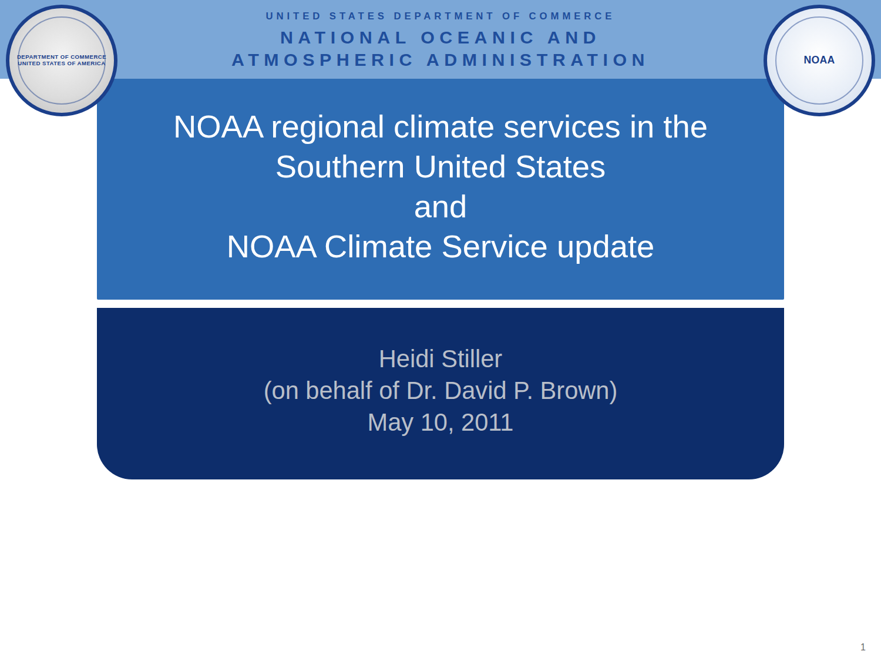Department of Commerce
United States of America
NOAA
United States Department of Commerce
National Oceanic and
Atmospheric Administration
NOAA regional climate services in the Southern United States
and
NOAA Climate Service update
Heidi Stiller
(on behalf of Dr. David P. Brown)
May 10, 2011
1